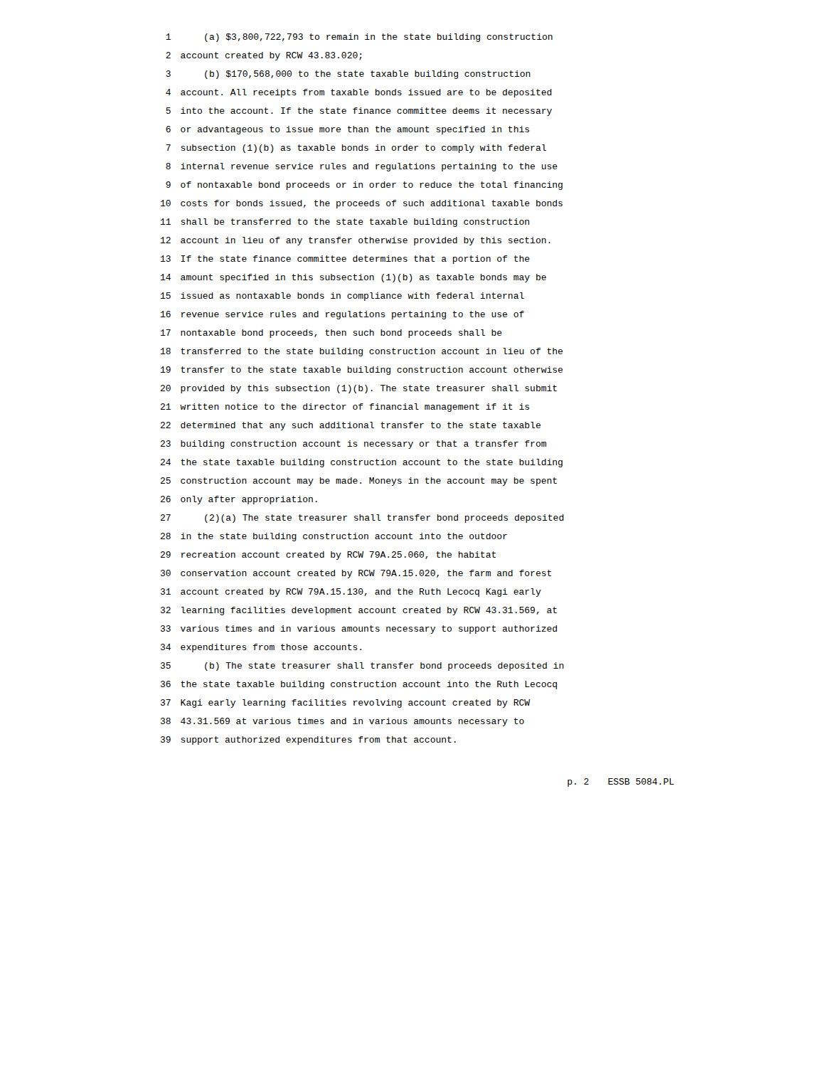(a) $3,800,722,793 to remain in the state building construction
account created by RCW 43.83.020;
(b) $170,568,000 to the state taxable building construction
account. All receipts from taxable bonds issued are to be deposited
into the account. If the state finance committee deems it necessary
or advantageous to issue more than the amount specified in this
subsection (1)(b) as taxable bonds in order to comply with federal
internal revenue service rules and regulations pertaining to the use
of nontaxable bond proceeds or in order to reduce the total financing
costs for bonds issued, the proceeds of such additional taxable bonds
shall be transferred to the state taxable building construction
account in lieu of any transfer otherwise provided by this section.
If the state finance committee determines that a portion of the
amount specified in this subsection (1)(b) as taxable bonds may be
issued as nontaxable bonds in compliance with federal internal
revenue service rules and regulations pertaining to the use of
nontaxable bond proceeds, then such bond proceeds shall be
transferred to the state building construction account in lieu of the
transfer to the state taxable building construction account otherwise
provided by this subsection (1)(b). The state treasurer shall submit
written notice to the director of financial management if it is
determined that any such additional transfer to the state taxable
building construction account is necessary or that a transfer from
the state taxable building construction account to the state building
construction account may be made. Moneys in the account may be spent
only after appropriation.
(2)(a) The state treasurer shall transfer bond proceeds deposited
in the state building construction account into the outdoor
recreation account created by RCW 79A.25.060, the habitat
conservation account created by RCW 79A.15.020, the farm and forest
account created by RCW 79A.15.130, and the Ruth Lecocq Kagi early
learning facilities development account created by RCW 43.31.569, at
various times and in various amounts necessary to support authorized
expenditures from those accounts.
(b) The state treasurer shall transfer bond proceeds deposited in
the state taxable building construction account into the Ruth Lecocq
Kagi early learning facilities revolving account created by RCW
43.31.569 at various times and in various amounts necessary to
support authorized expenditures from that account.
p. 2 ESSB 5084.PL